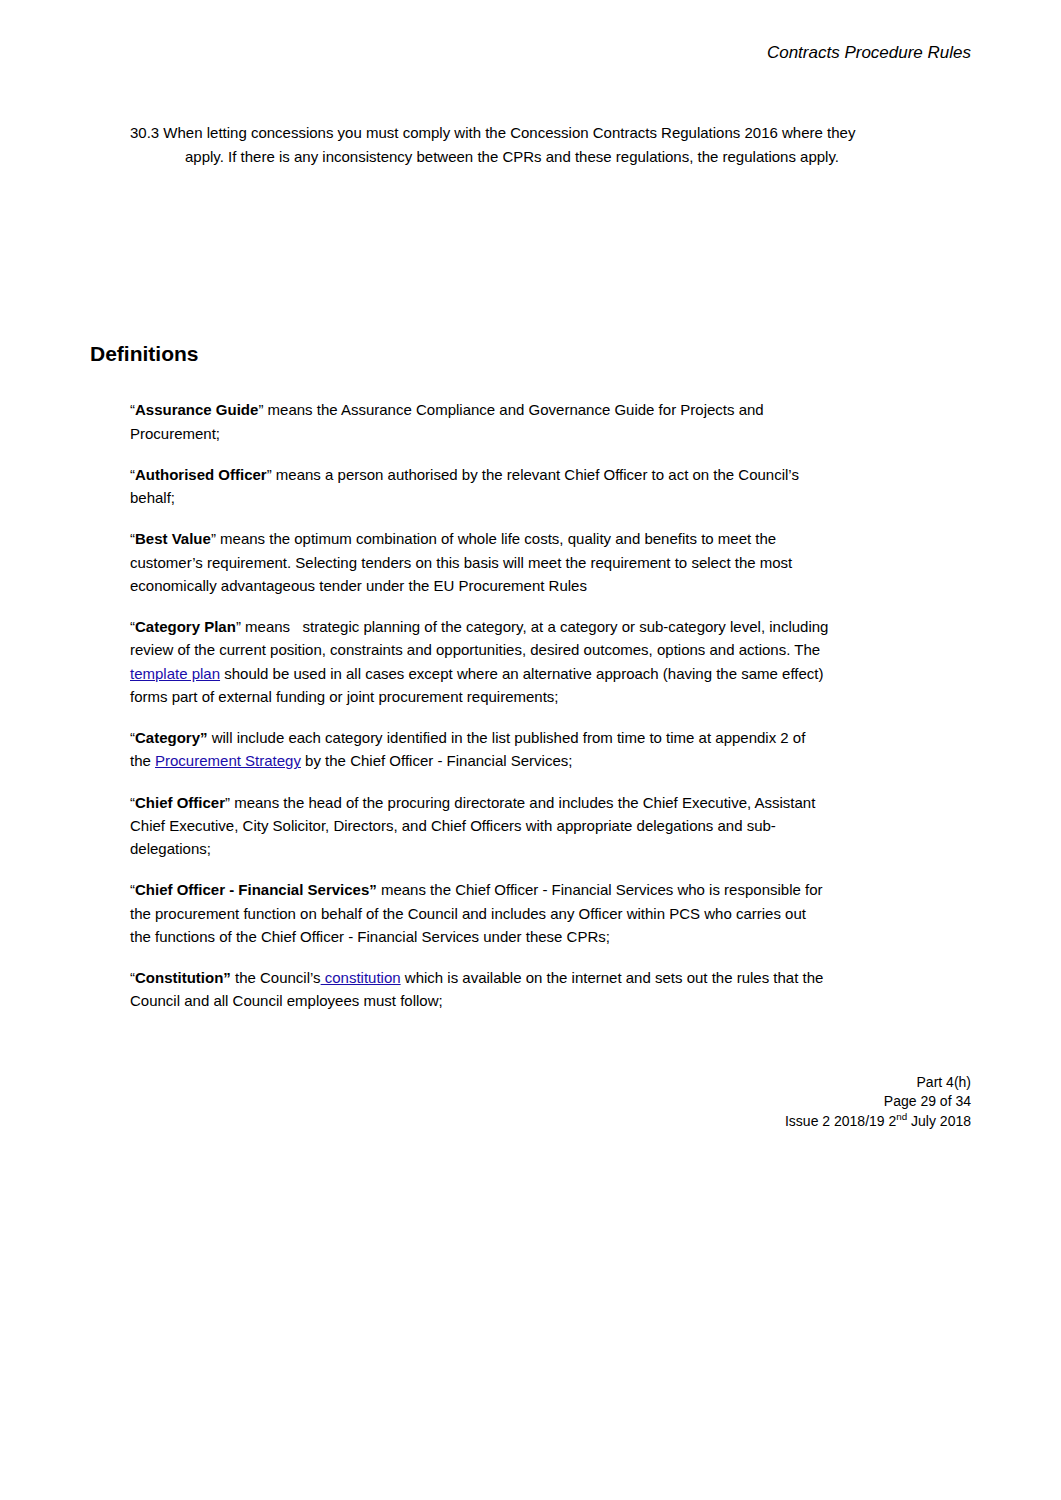Contracts Procedure Rules
30.3 When letting concessions you must comply with the Concession Contracts Regulations 2016 where they apply. If there is any inconsistency between the CPRs and these regulations, the regulations apply.
Definitions
“Assurance Guide” means the Assurance Compliance and Governance Guide for Projects and Procurement;
“Authorised Officer” means a person authorised by the relevant Chief Officer to act on the Council’s behalf;
“Best Value” means the optimum combination of whole life costs, quality and benefits to meet the customer’s requirement. Selecting tenders on this basis will meet the requirement to select the most economically advantageous tender under the EU Procurement Rules
“Category Plan” means strategic planning of the category, at a category or sub-category level, including review of the current position, constraints and opportunities, desired outcomes, options and actions. The template plan should be used in all cases except where an alternative approach (having the same effect) forms part of external funding or joint procurement requirements;
“Category” will include each category identified in the list published from time to time at appendix 2 of the Procurement Strategy by the Chief Officer - Financial Services;
“Chief Officer” means the head of the procuring directorate and includes the Chief Executive, Assistant Chief Executive, City Solicitor, Directors, and Chief Officers with appropriate delegations and sub-delegations;
“Chief Officer - Financial Services” means the Chief Officer - Financial Services who is responsible for the procurement function on behalf of the Council and includes any Officer within PCS who carries out the functions of the Chief Officer - Financial Services under these CPRs;
“Constitution” the Council’s constitution which is available on the internet and sets out the rules that the Council and all Council employees must follow;
Part 4(h)
Page 29 of 34
Issue 2 2018/19 2nd July 2018